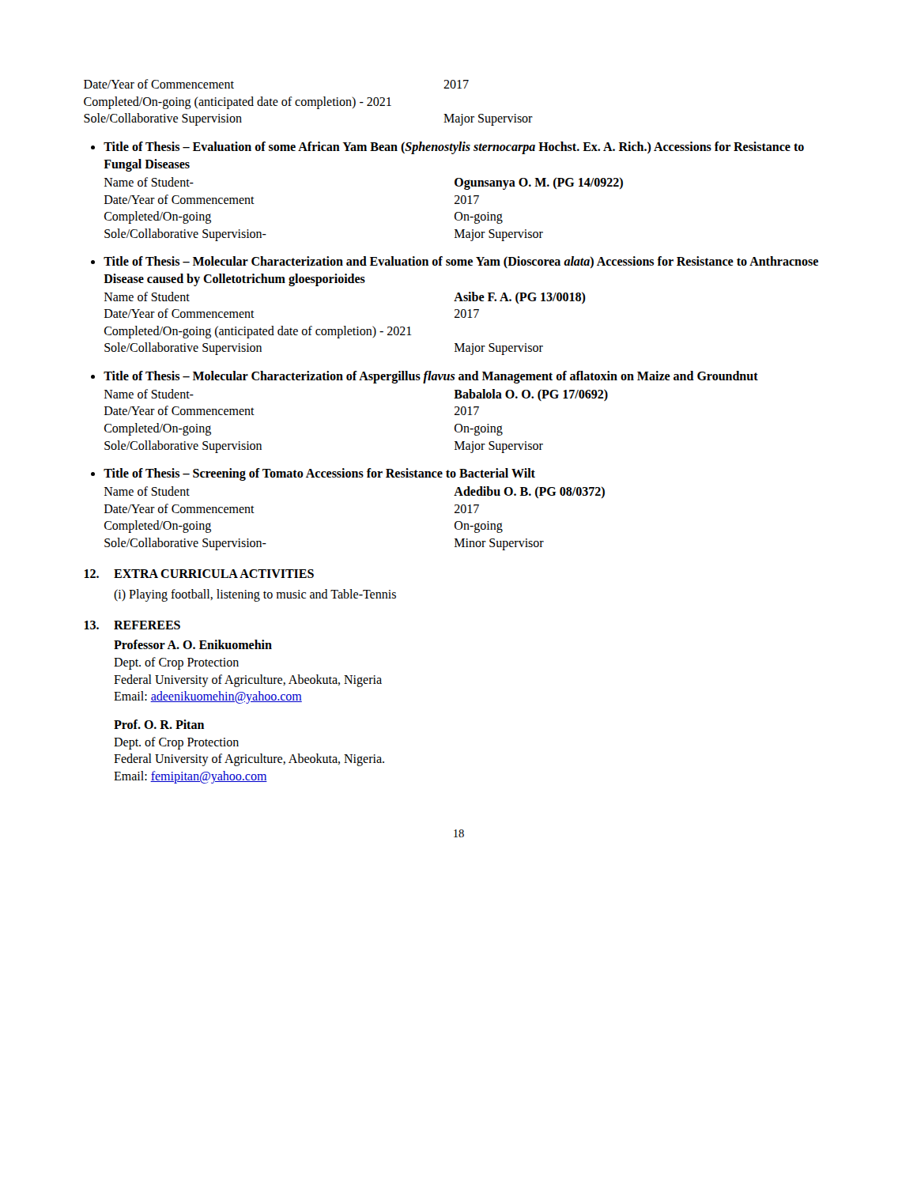| Date/Year of Commencement | 2017 |
| Completed/On-going (anticipated date of completion) - 2021 | |
| Sole/Collaborative Supervision | Major Supervisor |
Title of Thesis – Evaluation of some African Yam Bean (Sphenostylis sternocarpa Hochst. Ex. A. Rich.) Accessions for Resistance to Fungal Diseases
| Name of Student- | Ogunsanya O. M. (PG 14/0922) |
| Date/Year of Commencement | 2017 |
| Completed/On-going | On-going |
| Sole/Collaborative Supervision- | Major Supervisor |
Title of Thesis – Molecular Characterization and Evaluation of some Yam (Dioscorea alata) Accessions for Resistance to Anthracnose Disease caused by Colletotrichum gloesporioides
| Name of Student | Asibe F. A. (PG 13/0018) |
| Date/Year of Commencement | 2017 |
| Completed/On-going (anticipated date of completion) - 2021 | |
| Sole/Collaborative Supervision | Major Supervisor |
Title of Thesis – Molecular Characterization of Aspergillus flavus and Management of aflatoxin on Maize and Groundnut
| Name of Student- | Babalola O. O. (PG 17/0692) |
| Date/Year of Commencement | 2017 |
| Completed/On-going | On-going |
| Sole/Collaborative Supervision | Major Supervisor |
Title of Thesis – Screening of Tomato Accessions for Resistance to Bacterial Wilt
| Name of Student | Adedibu O. B. (PG 08/0372) |
| Date/Year of Commencement | 2017 |
| Completed/On-going | On-going |
| Sole/Collaborative Supervision- | Minor Supervisor |
12.
Extra Curricula Activities
(i) Playing football, listening to music and Table-Tennis
13.
Referees
Professor A. O. Enikuomehin
Dept. of Crop Protection
Federal University of Agriculture, Abeokuta, Nigeria
Email: adeenikuomehin@yahoo.com
Prof. O. R. Pitan
Dept. of Crop Protection
Federal University of Agriculture, Abeokuta, Nigeria.
Email: femipitan@yahoo.com
18